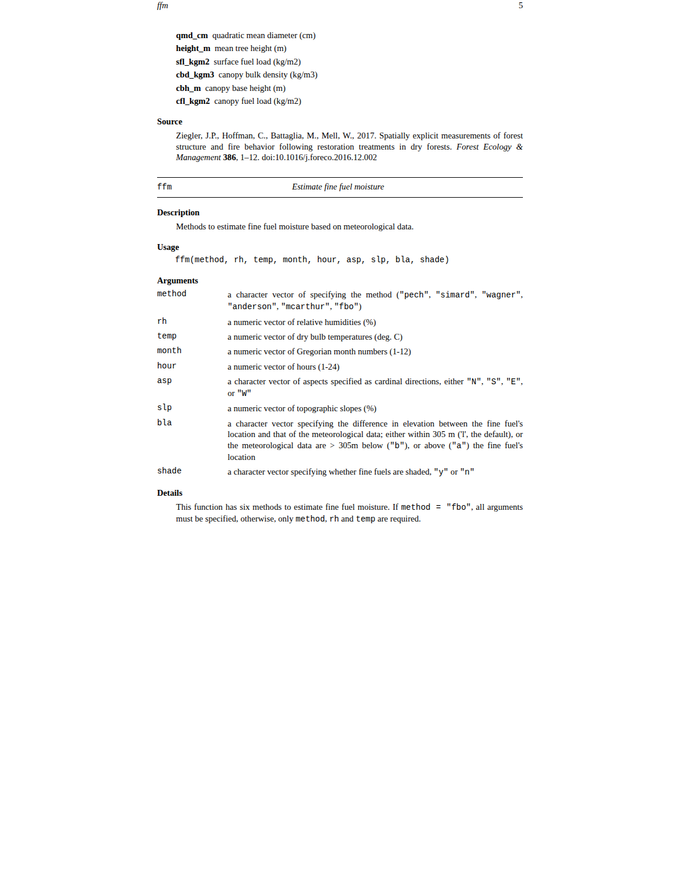ffm 5
qmd_cm
quadratic mean diameter (cm)
height_m
mean tree height (m)
sfl_kgm2
surface fuel load (kg/m2)
cbd_kgm3
canopy bulk density (kg/m3)
cbh_m
canopy base height (m)
cfl_kgm2
canopy fuel load (kg/m2)
Source
Ziegler, J.P., Hoffman, C., Battaglia, M., Mell, W., 2017. Spatially explicit measurements of forest structure and fire behavior following restoration treatments in dry forests. Forest Ecology & Management 386, 1–12. doi:10.1016/j.foreco.2016.12.002
ffm Estimate fine fuel moisture
Description
Methods to estimate fine fuel moisture based on meteorological data.
Usage
ffm(method, rh, temp, month, hour, asp, slp, bla, shade)
Arguments
method
a character vector of specifying the method ("pech", "simard", "wagner", "anderson", "mcarthur", "fbo")
rh
a numeric vector of relative humidities (%)
temp
a numeric vector of dry bulb temperatures (deg. C)
month
a numeric vector of Gregorian month numbers (1-12)
hour
a numeric vector of hours (1-24)
asp
a character vector of aspects specified as cardinal directions, either "N", "S", "E", or "W"
slp
a numeric vector of topographic slopes (%)
bla
a character vector specifying the difference in elevation between the fine fuel's location and that of the meteorological data; either within 305 m ('l', the default), or the meteorological data are > 305m below ("b"), or above ("a") the fine fuel's location
shade
a character vector specifying whether fine fuels are shaded, "y" or "n"
Details
This function has six methods to estimate fine fuel moisture. If method = "fbo", all arguments must be specified, otherwise, only method, rh and temp are required.